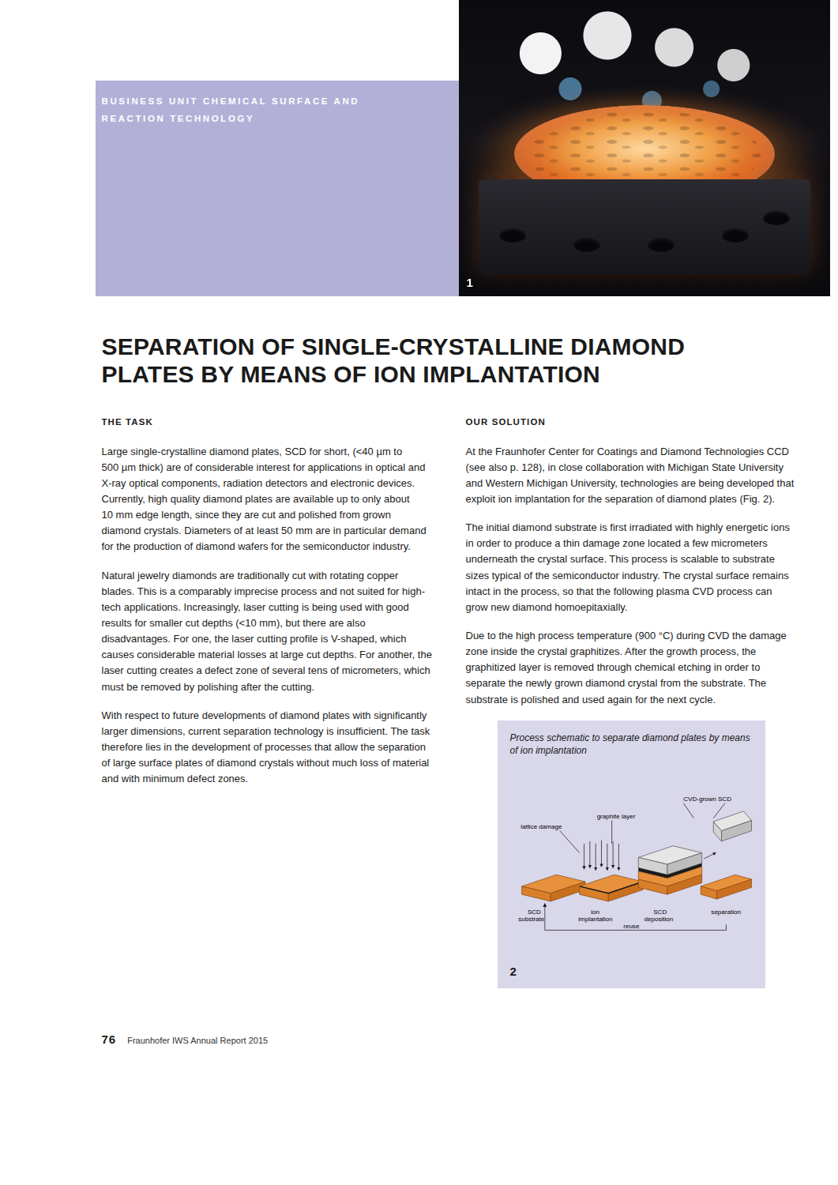Business Unit Chemical Surface and
Reaction Technology
1
Separation of single-crystalline diamond
plates by means of ion implantation
The Task
Large single-crystalline diamond plates, SCD for short, (<40 µm to 500 µm thick) are of considerable interest for applications in optical and X-ray optical components, radiation detectors and electronic devices. Currently, high quality diamond plates are available up to only about 10 mm edge length, since they are cut and polished from grown diamond crystals. Diameters of at least 50 mm are in particular demand for the production of diamond wafers for the semiconductor industry.
Natural jewelry diamonds are traditionally cut with rotating copper blades. This is a comparably imprecise process and not suited for high-tech applications. Increasingly, laser cutting is being used with good results for smaller cut depths (<10 mm), but there are also disadvantages. For one, the laser cutting profile is V-shaped, which causes considerable material losses at large cut depths. For another, the laser cutting creates a defect zone of several tens of micrometers, which must be removed by polishing after the cutting.
With respect to future developments of diamond plates with significantly larger dimensions, current separation technology is insufficient. The task therefore lies in the development of processes that allow the separation of large surface plates of diamond crystals without much loss of material and with minimum defect zones.
Our Solution
At the Fraunhofer Center for Coatings and Diamond Technologies CCD (see also p. 128), in close collaboration with Michigan State University and Western Michigan University, technologies are being developed that exploit ion implantation for the separation of diamond plates (Fig. 2).
The initial diamond substrate is first irradiated with highly energetic ions in order to produce a thin damage zone located a few micrometers underneath the crystal surface. This process is scalable to substrate sizes typical of the semiconductor industry. The crystal surface remains intact in the process, so that the following plasma CVD process can grow new diamond homoepitaxially.
Due to the high process temperature (900 °C) during CVD the damage zone inside the crystal graphitizes. After the growth process, the graphitized layer is removed through chemical etching in order to separate the newly grown diamond crystal from the substrate. The substrate is polished and used again for the next cycle.
Process schematic to separate diamond plates by means of ion implantation
CVD-grown SCD graphite layer lattice damage SCD substrate ion implantation SCD deposition separation reuse
2
76 Fraunhofer IWS Annual Report 2015